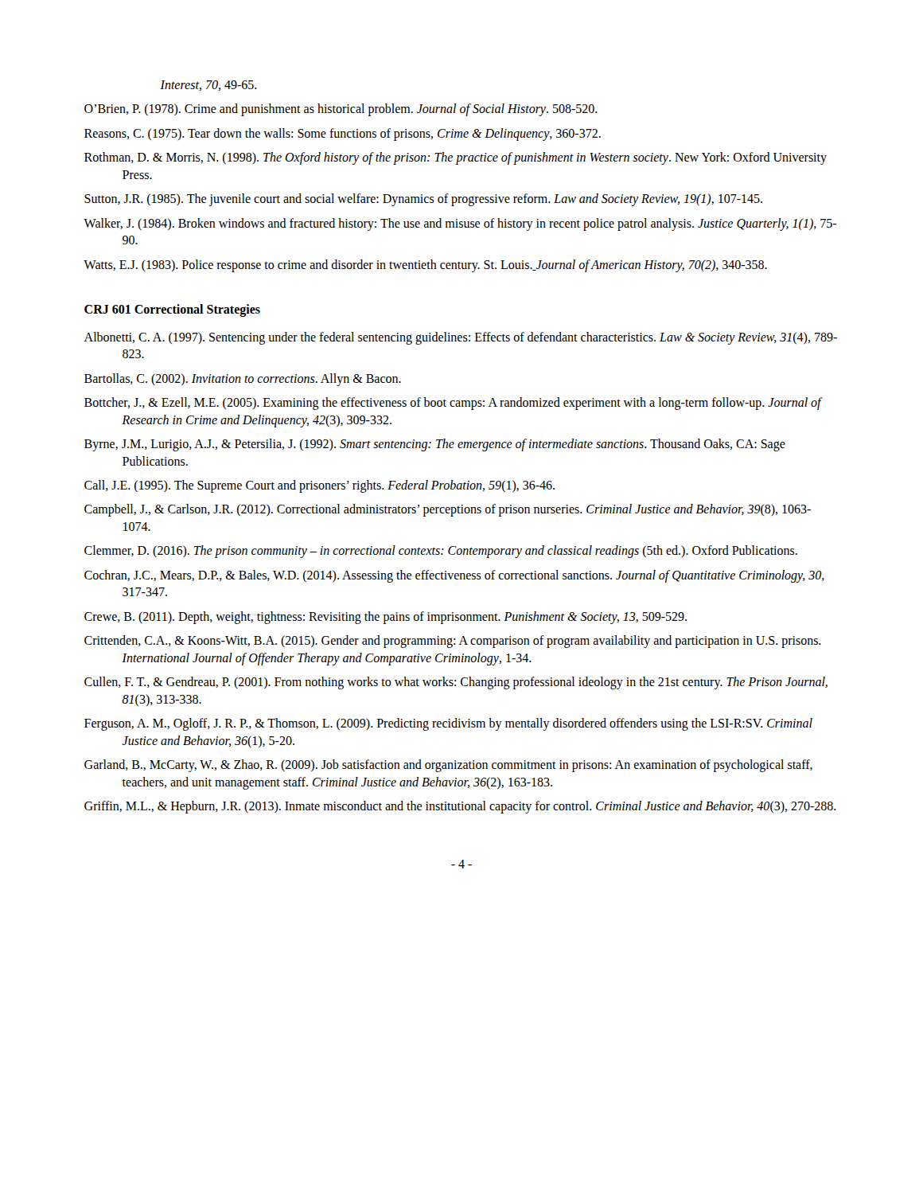Interest, 70, 49-65.
O’Brien, P. (1978). Crime and punishment as historical problem. Journal of Social History. 508-520.
Reasons, C. (1975). Tear down the walls: Some functions of prisons, Crime & Delinquency, 360-372.
Rothman, D. & Morris, N. (1998). The Oxford history of the prison: The practice of punishment in Western society. New York: Oxford University Press.
Sutton, J.R. (1985). The juvenile court and social welfare: Dynamics of progressive reform. Law and Society Review, 19(1), 107-145.
Walker, J. (1984). Broken windows and fractured history: The use and misuse of history in recent police patrol analysis. Justice Quarterly, 1(1), 75-90.
Watts, E.J. (1983). Police response to crime and disorder in twentieth century. St. Louis. Journal of American History, 70(2), 340-358.
CRJ 601 Correctional Strategies
Albonetti, C. A. (1997). Sentencing under the federal sentencing guidelines: Effects of defendant characteristics. Law & Society Review, 31(4), 789-823.
Bartollas, C. (2002). Invitation to corrections. Allyn & Bacon.
Bottcher, J., & Ezell, M.E. (2005). Examining the effectiveness of boot camps: A randomized experiment with a long-term follow-up. Journal of Research in Crime and Delinquency, 42(3), 309-332.
Byrne, J.M., Lurigio, A.J., & Petersilia, J. (1992). Smart sentencing: The emergence of intermediate sanctions. Thousand Oaks, CA: Sage Publications.
Call, J.E. (1995). The Supreme Court and prisoners’ rights. Federal Probation, 59(1), 36-46.
Campbell, J., & Carlson, J.R. (2012). Correctional administrators’ perceptions of prison nurseries. Criminal Justice and Behavior, 39(8), 1063-1074.
Clemmer, D. (2016). The prison community – in correctional contexts: Contemporary and classical readings (5th ed.). Oxford Publications.
Cochran, J.C., Mears, D.P., & Bales, W.D. (2014). Assessing the effectiveness of correctional sanctions. Journal of Quantitative Criminology, 30, 317-347.
Crewe, B. (2011). Depth, weight, tightness: Revisiting the pains of imprisonment. Punishment & Society, 13, 509-529.
Crittenden, C.A., & Koons-Witt, B.A. (2015). Gender and programming: A comparison of program availability and participation in U.S. prisons. International Journal of Offender Therapy and Comparative Criminology, 1-34.
Cullen, F. T., & Gendreau, P. (2001). From nothing works to what works: Changing professional ideology in the 21st century. The Prison Journal, 81(3), 313-338.
Ferguson, A. M., Ogloff, J. R. P., & Thomson, L. (2009). Predicting recidivism by mentally disordered offenders using the LSI-R:SV. Criminal Justice and Behavior, 36(1), 5-20.
Garland, B., McCarty, W., & Zhao, R. (2009). Job satisfaction and organization commitment in prisons: An examination of psychological staff, teachers, and unit management staff. Criminal Justice and Behavior, 36(2), 163-183.
Griffin, M.L., & Hepburn, J.R. (2013). Inmate misconduct and the institutional capacity for control. Criminal Justice and Behavior, 40(3), 270-288.
- 4 -